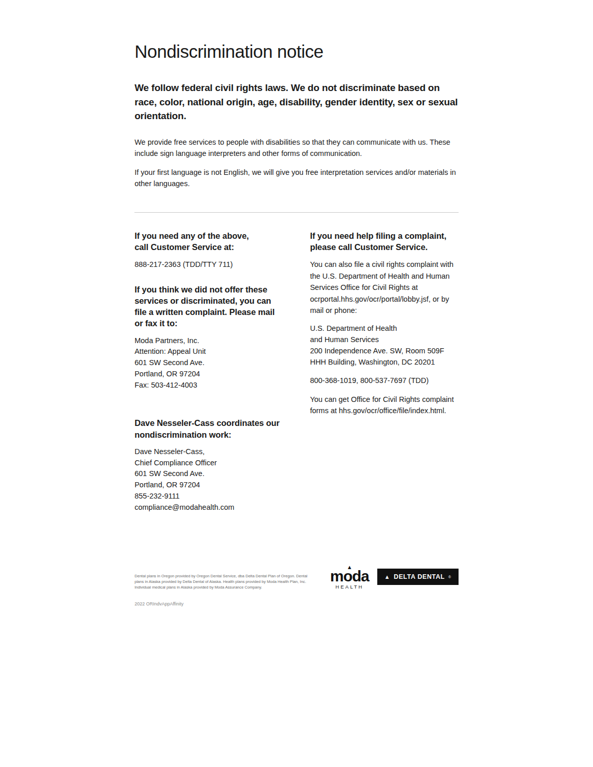Nondiscrimination notice
We follow federal civil rights laws. We do not discriminate based on race, color, national origin, age, disability, gender identity, sex or sexual orientation.
We provide free services to people with disabilities so that they can communicate with us. These include sign language interpreters and other forms of communication.
If your first language is not English, we will give you free interpretation services and/or materials in other languages.
If you need any of the above,
call Customer Service at:
888-217-2363 (TDD/TTY 711)
If you think we did not offer these services or discriminated, you can file a written complaint. Please mail or fax it to:
Moda Partners, Inc.
Attention: Appeal Unit
601 SW Second Ave.
Portland, OR 97204
Fax: 503-412-4003
Dave Nesseler-Cass coordinates our nondiscrimination work:
Dave Nesseler-Cass,
Chief Compliance Officer
601 SW Second Ave.
Portland, OR 97204
855-232-9111
compliance@modahealth.com
If you need help filing a complaint, please call Customer Service.
You can also file a civil rights complaint with the U.S. Department of Health and Human Services Office for Civil Rights at ocrportal.hhs.gov/ocr/portal/lobby.jsf, or by mail or phone:
U.S. Department of Health
and Human Services
200 Independence Ave. SW, Room 509F
HHH Building, Washington, DC 20201
800-368-1019, 800-537-7697 (TDD)
You can get Office for Civil Rights complaint forms at hhs.gov/ocr/office/file/index.html.
Dental plans in Oregon provided by Oregon Dental Service, dba Delta Dental Plan of Oregon. Dental plans in Alaska provided by Delta Dental of Alaska. Health plans provided by Moda Health Plan, Inc. Individual medical plans in Alaska provided by Moda Assurance Company.
▲ moda HEALTH
▲DELTA DENTAL®
2022 ORIndvAppAffinity